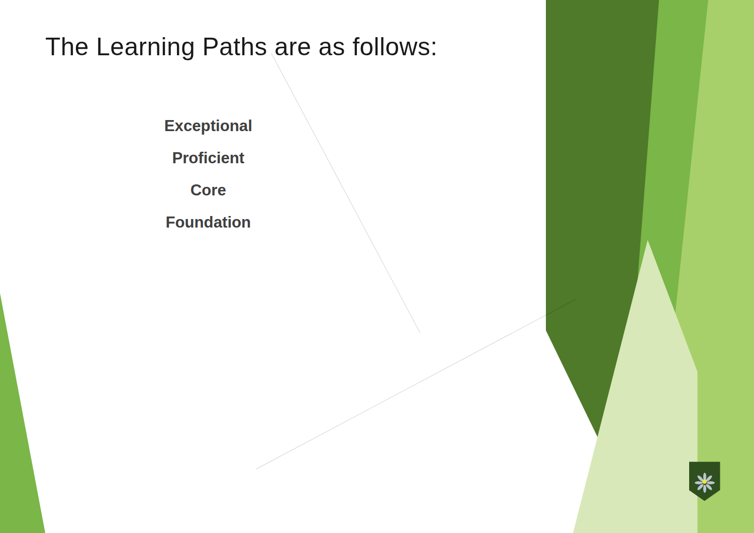The Learning Paths are as follows:
Exceptional
Proficient
Core
Foundation